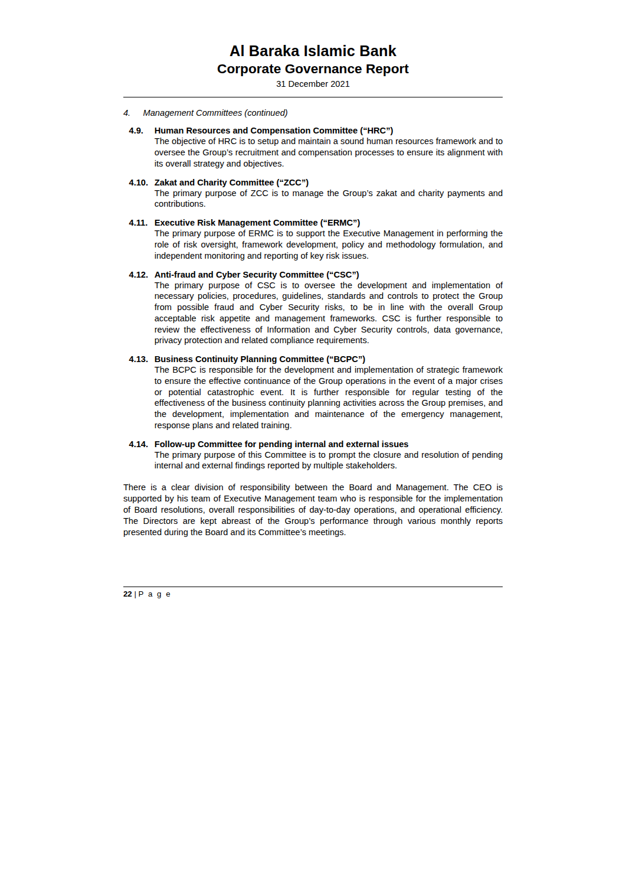Al Baraka Islamic Bank
Corporate Governance Report
31 December 2021
4. Management Committees (continued)
4.9. Human Resources and Compensation Committee (“HRC”)
The objective of HRC is to setup and maintain a sound human resources framework and to oversee the Group’s recruitment and compensation processes to ensure its alignment with its overall strategy and objectives.
4.10. Zakat and Charity Committee (“ZCC”)
The primary purpose of ZCC is to manage the Group’s zakat and charity payments and contributions.
4.11. Executive Risk Management Committee (“ERMC”)
The primary purpose of ERMC is to support the Executive Management in performing the role of risk oversight, framework development, policy and methodology formulation, and independent monitoring and reporting of key risk issues.
4.12. Anti-fraud and Cyber Security Committee (“CSC”)
The primary purpose of CSC is to oversee the development and implementation of necessary policies, procedures, guidelines, standards and controls to protect the Group from possible fraud and Cyber Security risks, to be in line with the overall Group acceptable risk appetite and management frameworks. CSC is further responsible to review the effectiveness of Information and Cyber Security controls, data governance, privacy protection and related compliance requirements.
4.13. Business Continuity Planning Committee (“BCPC”)
The BCPC is responsible for the development and implementation of strategic framework to ensure the effective continuance of the Group operations in the event of a major crises or potential catastrophic event. It is further responsible for regular testing of the effectiveness of the business continuity planning activities across the Group premises, and the development, implementation and maintenance of the emergency management, response plans and related training.
4.14. Follow-up Committee for pending internal and external issues
The primary purpose of this Committee is to prompt the closure and resolution of pending internal and external findings reported by multiple stakeholders.
There is a clear division of responsibility between the Board and Management. The CEO is supported by his team of Executive Management team who is responsible for the implementation of Board resolutions, overall responsibilities of day-to-day operations, and operational efficiency. The Directors are kept abreast of the Group’s performance through various monthly reports presented during the Board and its Committee’s meetings.
22 | P a g e